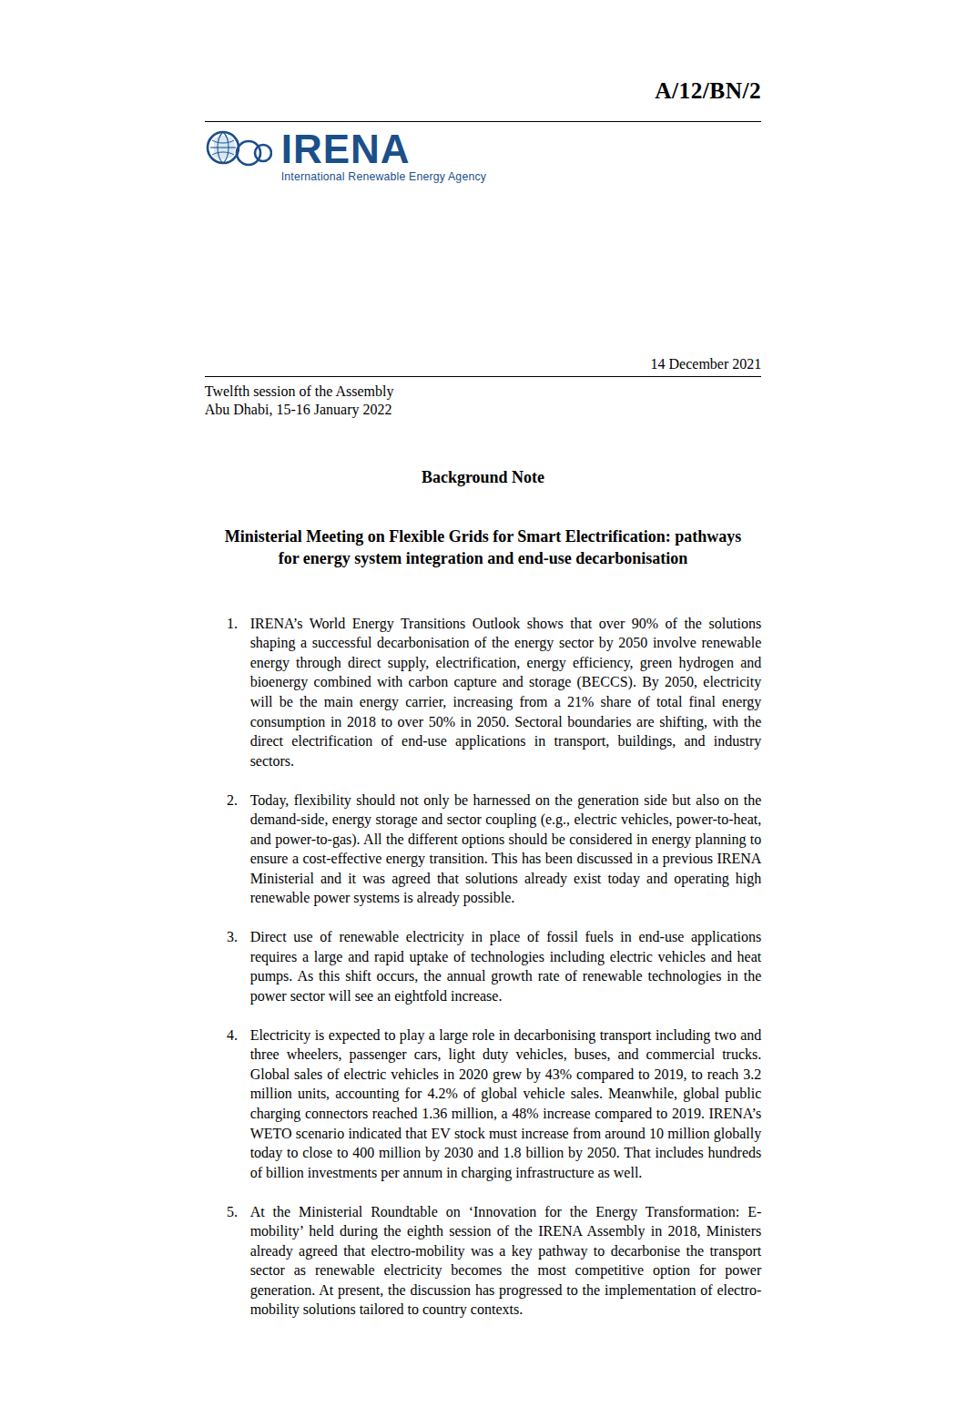A/12/BN/2
IRENA International Renewable Energy Agency
14 December 2021
Twelfth session of the Assembly
Abu Dhabi, 15-16 January 2022
Background Note
Ministerial Meeting on Flexible Grids for Smart Electrification: pathways
for energy system integration and end-use decarbonisation
IRENA’s World Energy Transitions Outlook shows that over 90% of the solutions shaping a successful decarbonisation of the energy sector by 2050 involve renewable energy through direct supply, electrification, energy efficiency, green hydrogen and bioenergy combined with carbon capture and storage (BECCS). By 2050, electricity will be the main energy carrier, increasing from a 21% share of total final energy consumption in 2018 to over 50% in 2050. Sectoral boundaries are shifting, with the direct electrification of end-use applications in transport, buildings, and industry sectors.
Today, flexibility should not only be harnessed on the generation side but also on the demand-side, energy storage and sector coupling (e.g., electric vehicles, power-to-heat, and power-to-gas). All the different options should be considered in energy planning to ensure a cost-effective energy transition. This has been discussed in a previous IRENA Ministerial and it was agreed that solutions already exist today and operating high renewable power systems is already possible.
Direct use of renewable electricity in place of fossil fuels in end-use applications requires a large and rapid uptake of technologies including electric vehicles and heat pumps. As this shift occurs, the annual growth rate of renewable technologies in the power sector will see an eightfold increase.
Electricity is expected to play a large role in decarbonising transport including two and three wheelers, passenger cars, light duty vehicles, buses, and commercial trucks. Global sales of electric vehicles in 2020 grew by 43% compared to 2019, to reach 3.2 million units, accounting for 4.2% of global vehicle sales. Meanwhile, global public charging connectors reached 1.36 million, a 48% increase compared to 2019. IRENA’s WETO scenario indicated that EV stock must increase from around 10 million globally today to close to 400 million by 2030 and 1.8 billion by 2050. That includes hundreds of billion investments per annum in charging infrastructure as well.
At the Ministerial Roundtable on ‘Innovation for the Energy Transformation: E-mobility’ held during the eighth session of the IRENA Assembly in 2018, Ministers already agreed that electro-mobility was a key pathway to decarbonise the transport sector as renewable electricity becomes the most competitive option for power generation. At present, the discussion has progressed to the implementation of electro-mobility solutions tailored to country contexts.